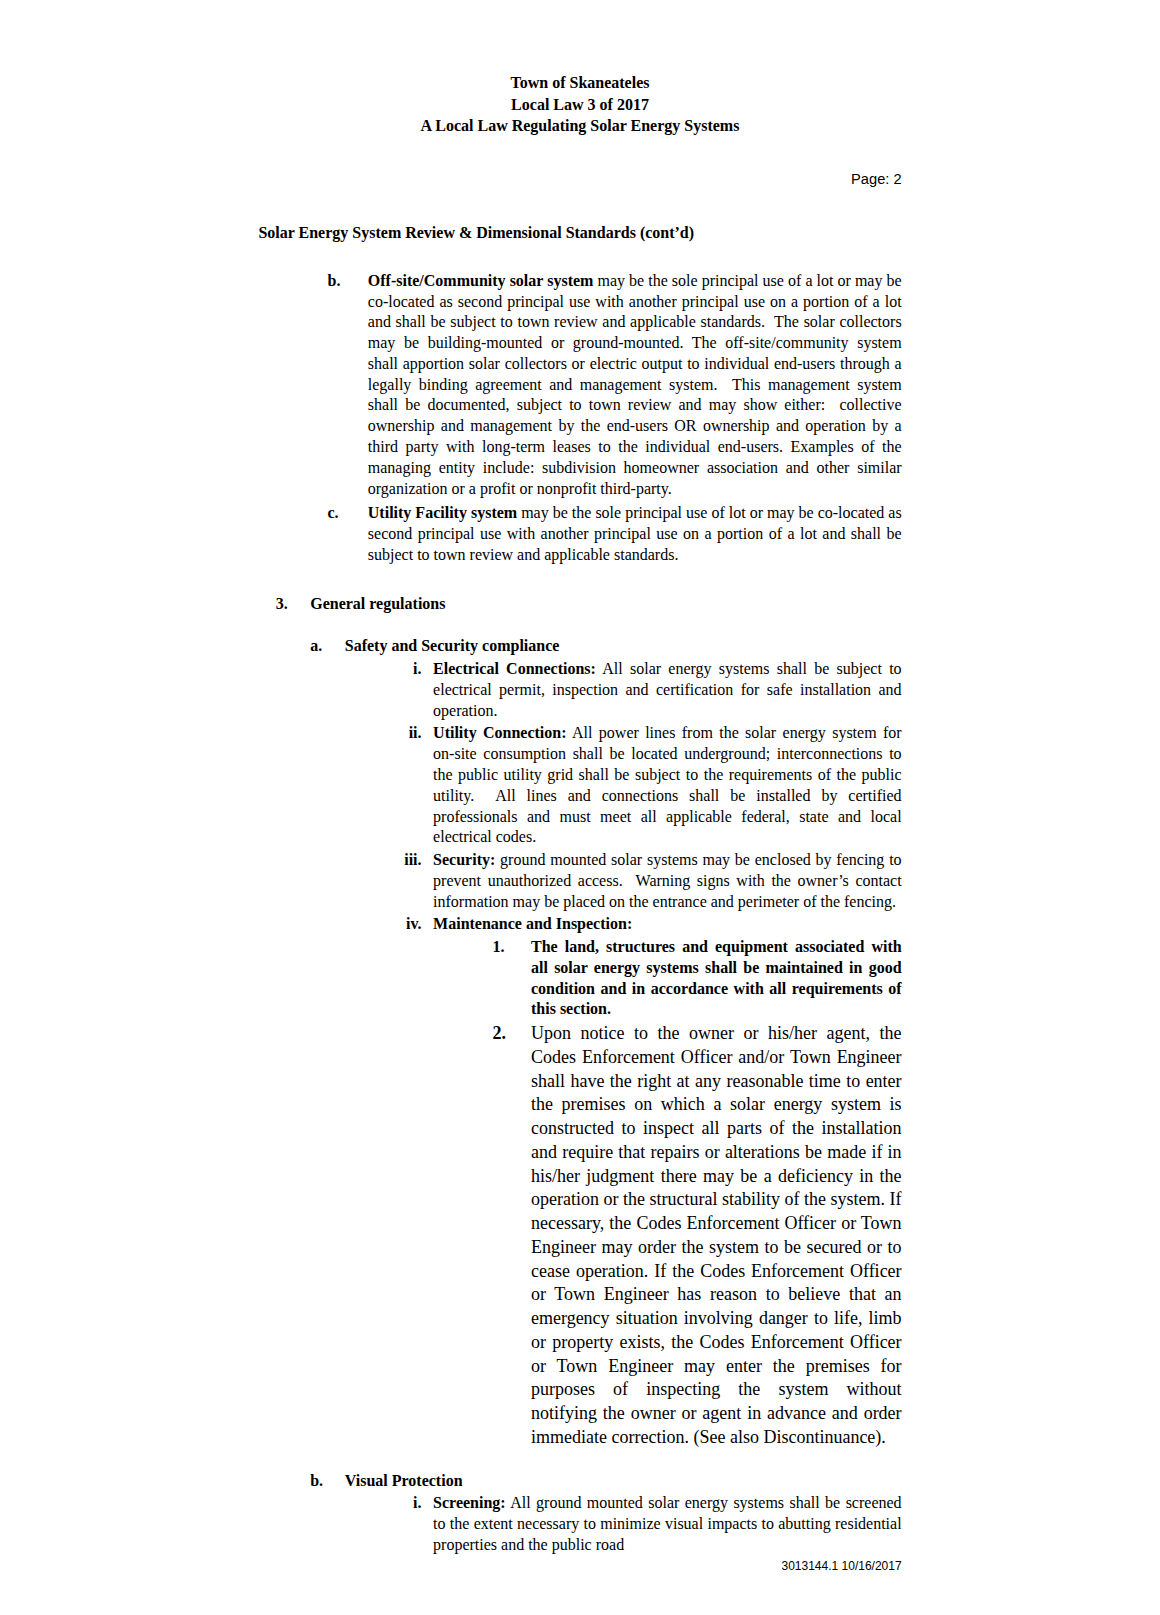Town of Skaneateles
Local Law 3 of 2017
A Local Law Regulating Solar Energy Systems
Page: 2
Solar Energy System Review & Dimensional Standards (cont’d)
b. Off-site/Community solar system may be the sole principal use of a lot or may be co-located as second principal use with another principal use on a portion of a lot and shall be subject to town review and applicable standards. The solar collectors may be building-mounted or ground-mounted. The off-site/community system shall apportion solar collectors or electric output to individual end-users through a legally binding agreement and management system. This management system shall be documented, subject to town review and may show either: collective ownership and management by the end-users OR ownership and operation by a third party with long-term leases to the individual end-users. Examples of the managing entity include: subdivision homeowner association and other similar organization or a profit or nonprofit third-party.
c. Utility Facility system may be the sole principal use of lot or may be co-located as second principal use with another principal use on a portion of a lot and shall be subject to town review and applicable standards.
3. General regulations
a. Safety and Security compliance
i. Electrical Connections: All solar energy systems shall be subject to electrical permit, inspection and certification for safe installation and operation.
ii. Utility Connection: All power lines from the solar energy system for on-site consumption shall be located underground; interconnections to the public utility grid shall be subject to the requirements of the public utility. All lines and connections shall be installed by certified professionals and must meet all applicable federal, state and local electrical codes.
iii. Security: ground mounted solar systems may be enclosed by fencing to prevent unauthorized access. Warning signs with the owner’s contact information may be placed on the entrance and perimeter of the fencing.
iv. Maintenance and Inspection:
1. The land, structures and equipment associated with all solar energy systems shall be maintained in good condition and in accordance with all requirements of this section.
2. Upon notice to the owner or his/her agent, the Codes Enforcement Officer and/or Town Engineer shall have the right at any reasonable time to enter the premises on which a solar energy system is constructed to inspect all parts of the installation and require that repairs or alterations be made if in his/her judgment there may be a deficiency in the operation or the structural stability of the system. If necessary, the Codes Enforcement Officer or Town Engineer may order the system to be secured or to cease operation. If the Codes Enforcement Officer or Town Engineer has reason to believe that an emergency situation involving danger to life, limb or property exists, the Codes Enforcement Officer or Town Engineer may enter the premises for purposes of inspecting the system without notifying the owner or agent in advance and order immediate correction. (See also Discontinuance).
b. Visual Protection
i. Screening: All ground mounted solar energy systems shall be screened to the extent necessary to minimize visual impacts to abutting residential properties and the public road
3013144.1 10/16/2017